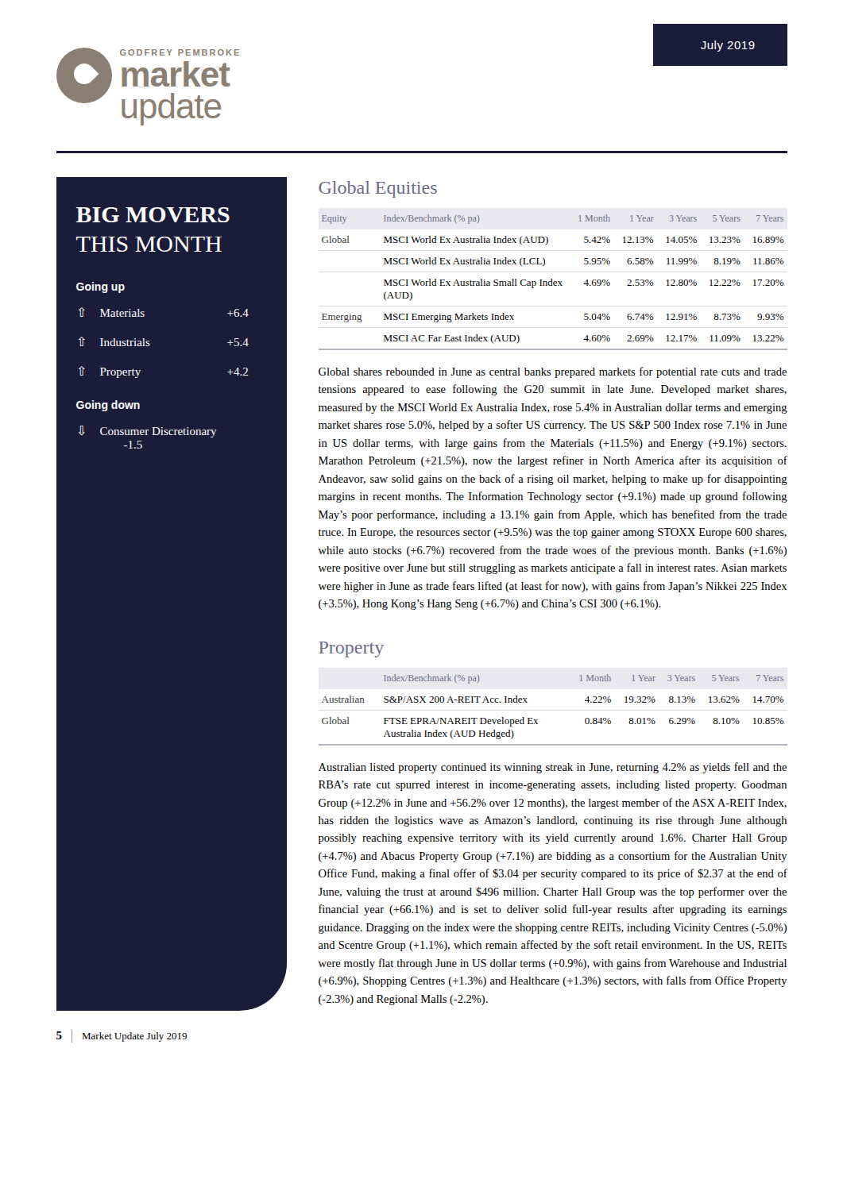July 2019
GODFREY PEMBROKE
market
update
BIG MOVERS
THIS MONTH
Going up
⇧ Materials +6.4
⇧ Industrials +5.4
⇧ Property +4.2
Going down
⇩ Consumer Discretionary
-1.5
Global Equities
| Equity | Index/Benchmark (% pa) | 1 Month | 1 Year | 3 Years | 5 Years | 7 Years |
| --- | --- | --- | --- | --- | --- | --- |
| Global | MSCI World Ex Australia Index (AUD) | 5.42% | 12.13% | 14.05% | 13.23% | 16.89% |
| | MSCI World Ex Australia Index (LCL) | 5.95% | 6.58% | 11.99% | 8.19% | 11.86% |
| | MSCI World Ex Australia Small Cap Index (AUD) | 4.69% | 2.53% | 12.80% | 12.22% | 17.20% |
| Emerging | MSCI Emerging Markets Index | 5.04% | 6.74% | 12.91% | 8.73% | 9.93% |
| | MSCI AC Far East Index (AUD) | 4.60% | 2.69% | 12.17% | 11.09% | 13.22% |
Global shares rebounded in June as central banks prepared markets for potential rate cuts and trade tensions appeared to ease following the G20 summit in late June. Developed market shares, measured by the MSCI World Ex Australia Index, rose 5.4% in Australian dollar terms and emerging market shares rose 5.0%, helped by a softer US currency. The US S&P 500 Index rose 7.1% in June in US dollar terms, with large gains from the Materials (+11.5%) and Energy (+9.1%) sectors. Marathon Petroleum (+21.5%), now the largest refiner in North America after its acquisition of Andeavor, saw solid gains on the back of a rising oil market, helping to make up for disappointing margins in recent months. The Information Technology sector (+9.1%) made up ground following May’s poor performance, including a 13.1% gain from Apple, which has benefited from the trade truce. In Europe, the resources sector (+9.5%) was the top gainer among STOXX Europe 600 shares, while auto stocks (+6.7%) recovered from the trade woes of the previous month. Banks (+1.6%) were positive over June but still struggling as markets anticipate a fall in interest rates. Asian markets were higher in June as trade fears lifted (at least for now), with gains from Japan’s Nikkei 225 Index (+3.5%), Hong Kong’s Hang Seng (+6.7%) and China’s CSI 300 (+6.1%).
Property
| | Index/Benchmark (% pa) | 1 Month | 1 Year | 3 Years | 5 Years | 7 Years |
| --- | --- | --- | --- | --- | --- | --- |
| Australian | S&P/ASX 200 A-REIT Acc. Index | 4.22% | 19.32% | 8.13% | 13.62% | 14.70% |
| Global | FTSE EPRA/NAREIT Developed Ex Australia Index (AUD Hedged) | 0.84% | 8.01% | 6.29% | 8.10% | 10.85% |
Australian listed property continued its winning streak in June, returning 4.2% as yields fell and the RBA’s rate cut spurred interest in income-generating assets, including listed property. Goodman Group (+12.2% in June and +56.2% over 12 months), the largest member of the ASX A-REIT Index, has ridden the logistics wave as Amazon’s landlord, continuing its rise through June although possibly reaching expensive territory with its yield currently around 1.6%. Charter Hall Group (+4.7%) and Abacus Property Group (+7.1%) are bidding as a consortium for the Australian Unity Office Fund, making a final offer of $3.04 per security compared to its price of $2.37 at the end of June, valuing the trust at around $496 million. Charter Hall Group was the top performer over the financial year (+66.1%) and is set to deliver solid full-year results after upgrading its earnings guidance. Dragging on the index were the shopping centre REITs, including Vicinity Centres (-5.0%) and Scentre Group (+1.1%), which remain affected by the soft retail environment. In the US, REITs were mostly flat through June in US dollar terms (+0.9%), with gains from Warehouse and Industrial (+6.9%), Shopping Centres (+1.3%) and Healthcare (+1.3%) sectors, with falls from Office Property (-2.3%) and Regional Malls (-2.2%).
5 Market Update July 2019